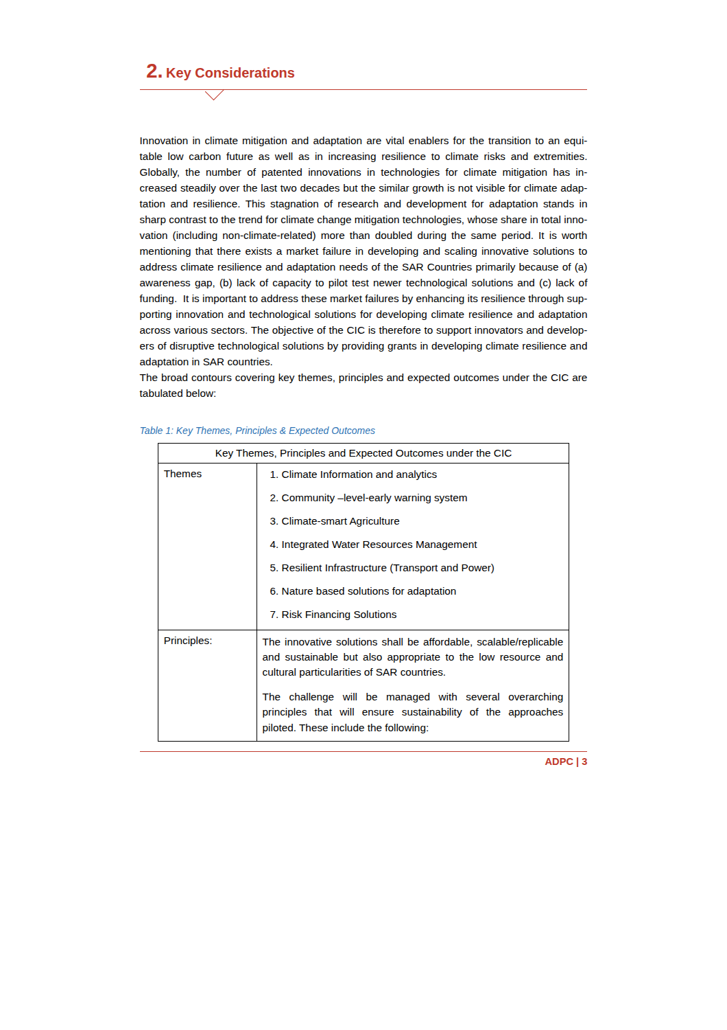2. Key Considerations
Innovation in climate mitigation and adaptation are vital enablers for the transition to an equitable low carbon future as well as in increasing resilience to climate risks and extremities. Globally, the number of patented innovations in technologies for climate mitigation has increased steadily over the last two decades but the similar growth is not visible for climate adaptation and resilience. This stagnation of research and development for adaptation stands in sharp contrast to the trend for climate change mitigation technologies, whose share in total innovation (including non-climate-related) more than doubled during the same period. It is worth mentioning that there exists a market failure in developing and scaling innovative solutions to address climate resilience and adaptation needs of the SAR Countries primarily because of (a) awareness gap, (b) lack of capacity to pilot test newer technological solutions and (c) lack of funding. It is important to address these market failures by enhancing its resilience through supporting innovation and technological solutions for developing climate resilience and adaptation across various sectors. The objective of the CIC is therefore to support innovators and developers of disruptive technological solutions by providing grants in developing climate resilience and adaptation in SAR countries.
The broad contours covering key themes, principles and expected outcomes under the CIC are tabulated below:
Table 1: Key Themes, Principles & Expected Outcomes
| Key Themes, Principles and Expected Outcomes under the CIC |
| --- |
| Themes | Climate Information and analytics Community –level-early warning system Climate-smart Agriculture Integrated Water Resources Management Resilient Infrastructure (Transport and Power) Nature based solutions for adaptation Risk Financing Solutions |
| Principles: | The innovative solutions shall be affordable, scalable/replicable and sustainable but also appropriate to the low resource and cultural particularities of SAR countries. The challenge will be managed with several overarching principles that will ensure sustainability of the approaches piloted. These include the following: |
ADPC | 3